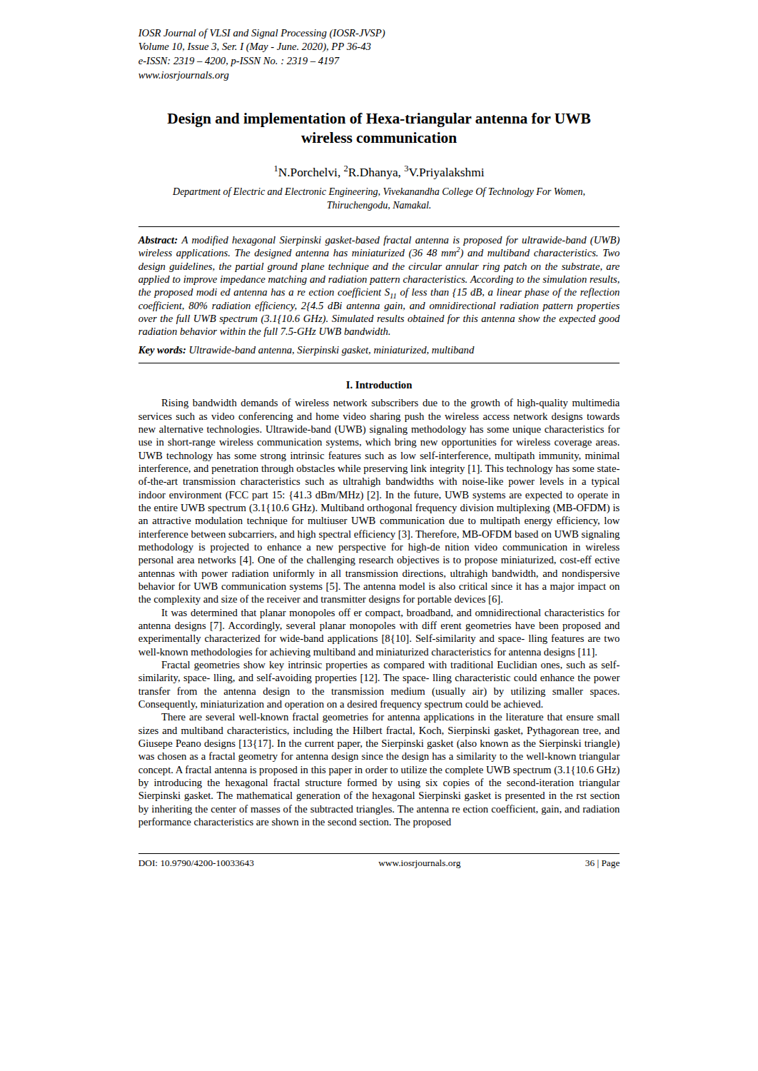IOSR Journal of VLSI and Signal Processing (IOSR-JVSP)
Volume 10, Issue 3, Ser. I (May - June. 2020), PP 36-43
e-ISSN: 2319 – 4200, p-ISSN No. : 2319 – 4197
www.iosrjournals.org
Design and implementation of Hexa-triangular antenna for UWB
wireless communication
1N.Porchelvi, 2R.Dhanya, 3V.Priyalakshmi
Department of Electric and Electronic Engineering, Vivekanandha College Of Technology For Women,
Thiruchengodu, Namakal.
Abstract: A modified hexagonal Sierpinski gasket-based fractal antenna is proposed for ultrawide-band (UWB) wireless applications. The designed antenna has miniaturized (36 48 mm2) and multiband characteristics. Two design guidelines, the partial ground plane technique and the circular annular ring patch on the substrate, are applied to improve impedance matching and radiation pattern characteristics. According to the simulation results, the proposed modi ed antenna has a re ection coefficient S11 of less than {15 dB, a linear phase of the reflection coefficient, 80% radiation efficiency, 2{4.5 dBi antenna gain, and omnidirectional radiation pattern properties over the full UWB spectrum (3.1{10.6 GHz). Simulated results obtained for this antenna show the expected good radiation behavior within the full 7.5-GHz UWB bandwidth.
Key words: Ultrawide-band antenna, Sierpinski gasket, miniaturized, multiband
I. Introduction
Rising bandwidth demands of wireless network subscribers due to the growth of high-quality multimedia services such as video conferencing and home video sharing push the wireless access network designs towards new alternative technologies. Ultrawide-band (UWB) signaling methodology has some unique characteristics for use in short-range wireless communication systems, which bring new opportunities for wireless coverage areas. UWB technology has some strong intrinsic features such as low self-interference, multipath immunity, minimal interference, and penetration through obstacles while preserving link integrity [1]. This technology has some state-of-the-art transmission characteristics such as ultrahigh bandwidths with noise-like power levels in a typical indoor environment (FCC part 15: {41.3 dBm/MHz) [2]. In the future, UWB systems are expected to operate in the entire UWB spectrum (3.1{10.6 GHz). Multiband orthogonal frequency division multiplexing (MB-OFDM) is an attractive modulation technique for multiuser UWB communication due to multipath energy efficiency, low interference between subcarriers, and high spectral efficiency [3]. Therefore, MB-OFDM based on UWB signaling methodology is projected to enhance a new perspective for high-de nition video communication in wireless personal area networks [4]. One of the challenging research objectives is to propose miniaturized, cost-eff ective antennas with power radiation uniformly in all transmission directions, ultrahigh bandwidth, and nondispersive behavior for UWB communication systems [5]. The antenna model is also critical since it has a major impact on the complexity and size of the receiver and transmitter designs for portable devices [6].
It was determined that planar monopoles off er compact, broadband, and omnidirectional characteristics for antenna designs [7]. Accordingly, several planar monopoles with diff erent geometries have been proposed and experimentally characterized for wide-band applications [8{10]. Self-similarity and space- lling features are two well-known methodologies for achieving multiband and miniaturized characteristics for antenna designs [11].
Fractal geometries show key intrinsic properties as compared with traditional Euclidian ones, such as self-similarity, space- lling, and self-avoiding properties [12]. The space- lling characteristic could enhance the power transfer from the antenna design to the transmission medium (usually air) by utilizing smaller spaces. Consequently, miniaturization and operation on a desired frequency spectrum could be achieved.
There are several well-known fractal geometries for antenna applications in the literature that ensure small sizes and multiband characteristics, including the Hilbert fractal, Koch, Sierpinski gasket, Pythagorean tree, and Giusepe Peano designs [13{17]. In the current paper, the Sierpinski gasket (also known as the Sierpinski triangle) was chosen as a fractal geometry for antenna design since the design has a similarity to the well-known triangular concept. A fractal antenna is proposed in this paper in order to utilize the complete UWB spectrum (3.1{10.6 GHz) by introducing the hexagonal fractal structure formed by using six copies of the second-iteration triangular Sierpinski gasket. The mathematical generation of the hexagonal Sierpinski gasket is presented in the rst section by inheriting the center of masses of the subtracted triangles. The antenna re ection coefficient, gain, and radiation performance characteristics are shown in the second section. The proposed
DOI: 10.9790/4200-10033643 www.iosrjournals.org 36 | Page